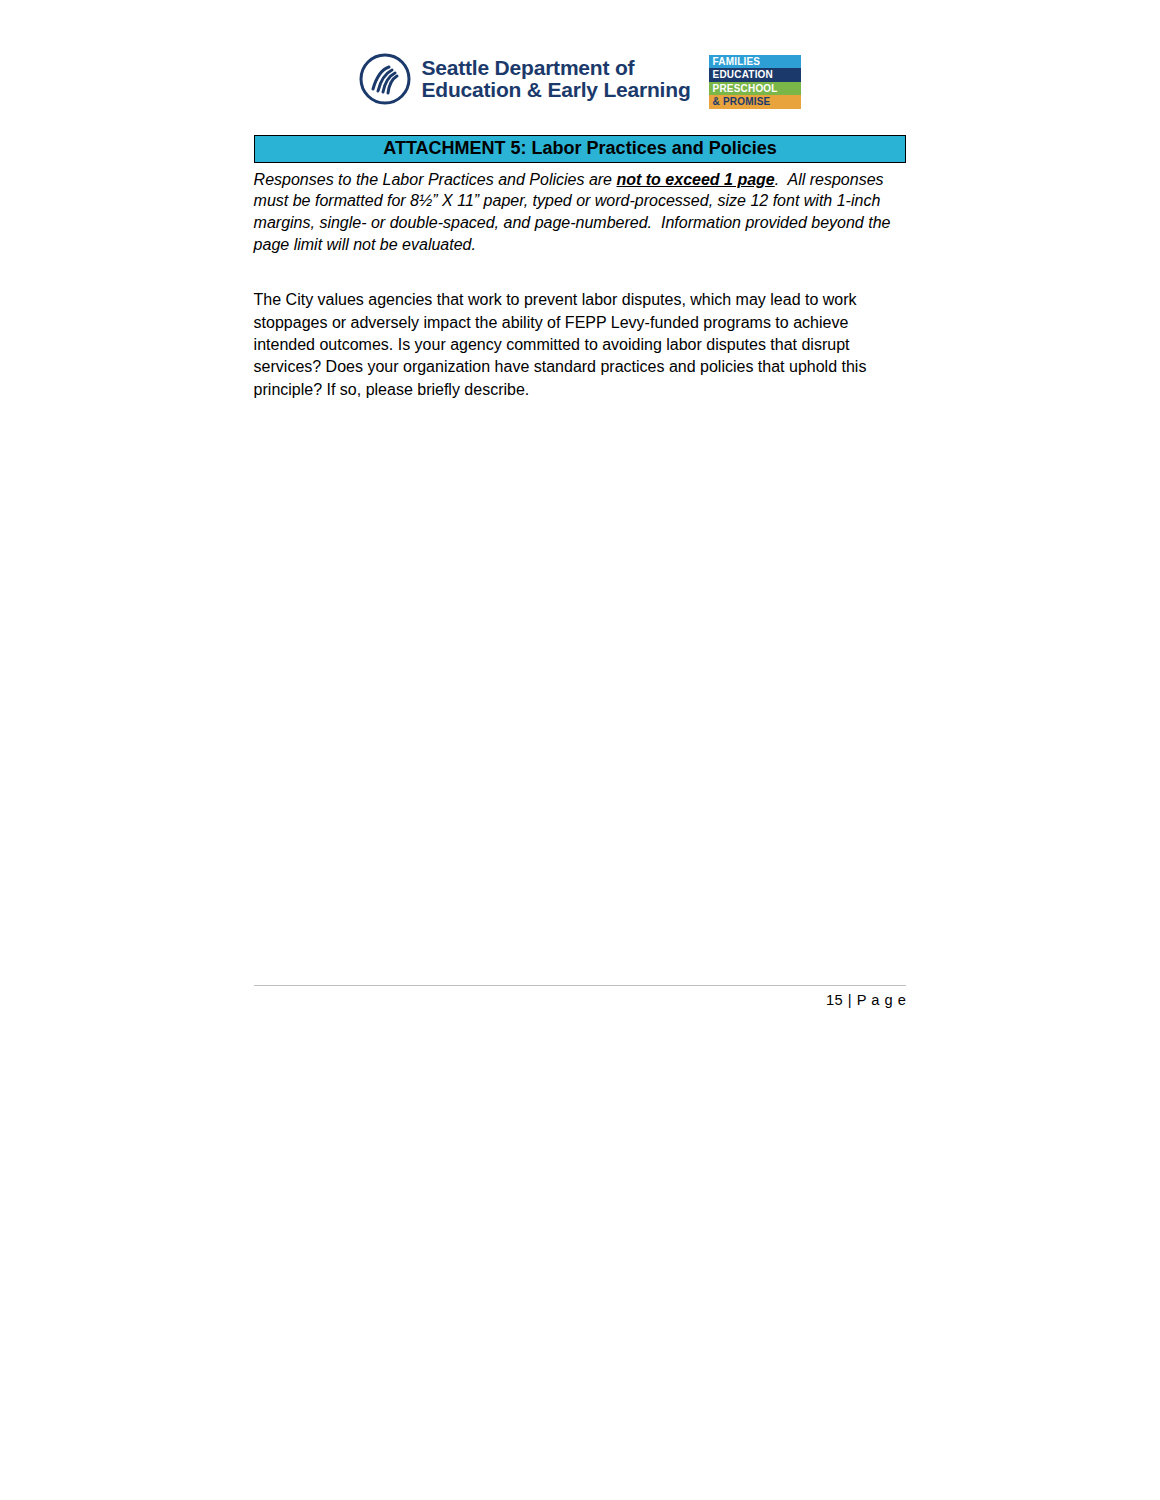Seattle Department of
Education & Early Learning
Families Education Preschool & Promise
ATTACHMENT 5: Labor Practices and Policies
Responses to the Labor Practices and Policies are not to exceed 1 page. All responses must be formatted for 8½” X 11” paper, typed or word-processed, size 12 font with 1-inch margins, single- or double-spaced, and page-numbered. Information provided beyond the page limit will not be evaluated.
The City values agencies that work to prevent labor disputes, which may lead to work stoppages or adversely impact the ability of FEPP Levy-funded programs to achieve intended outcomes. Is your agency committed to avoiding labor disputes that disrupt services? Does your organization have standard practices and policies that uphold this principle? If so, please briefly describe.
15 | P a g e